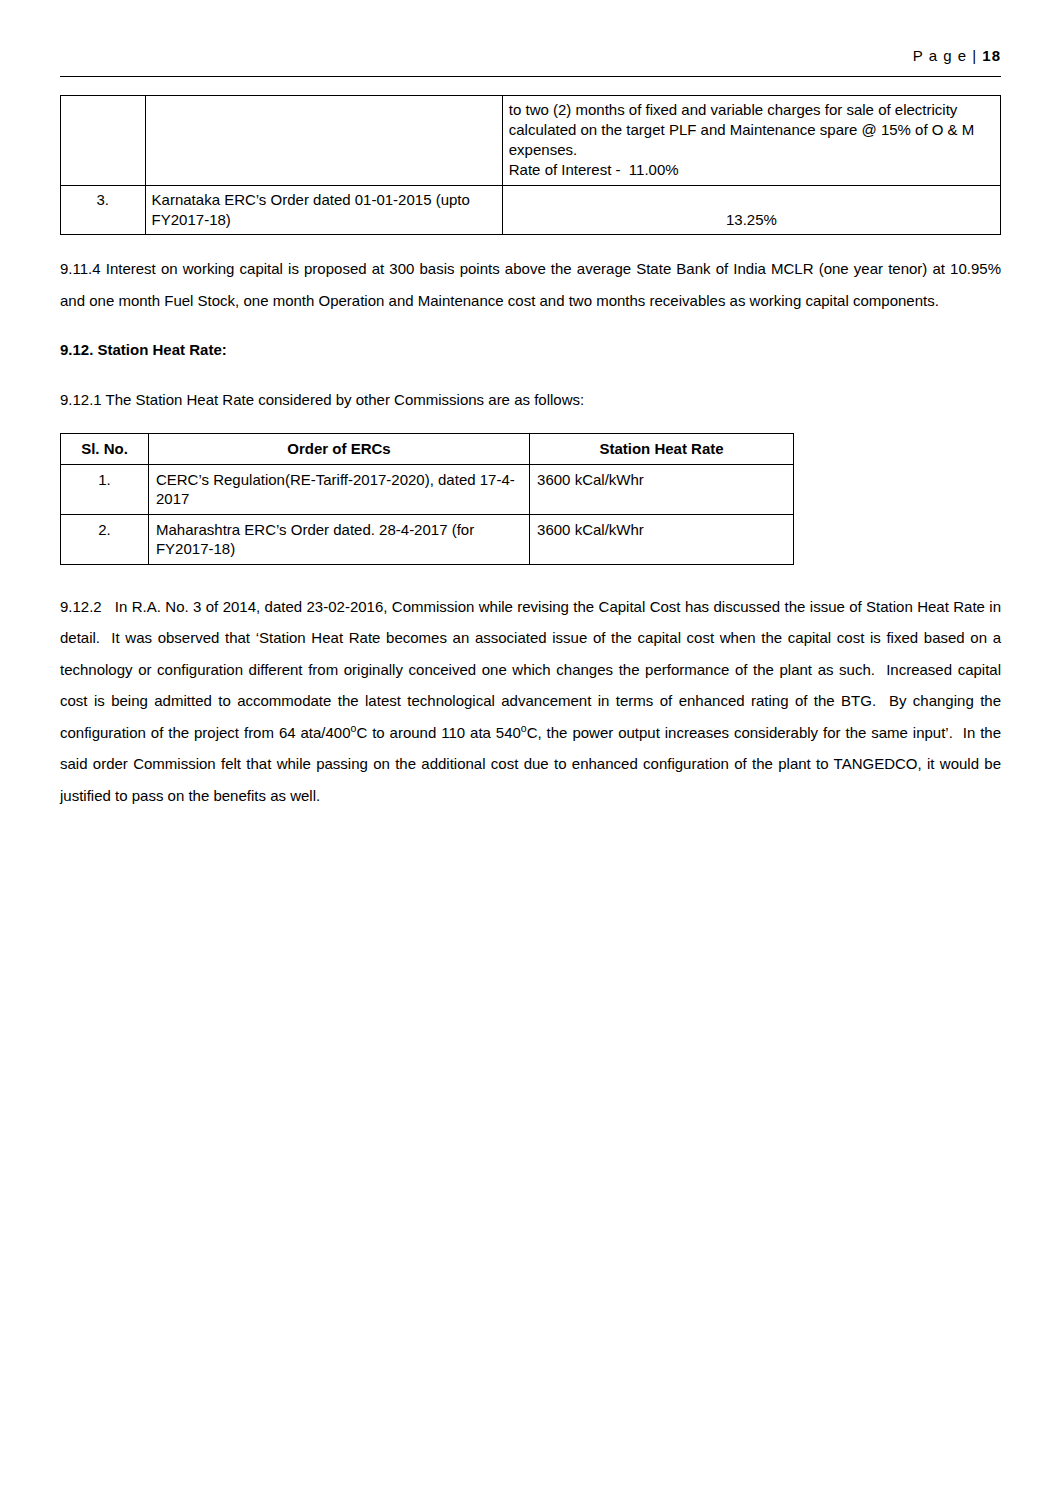P a g e | 18
| | | to two (2) months of fixed and variable charges for sale of electricity calculated on the target PLF and Maintenance spare @ 15% of O & M expenses. Rate of Interest - 11.00% |
| 3. | Karnataka ERC’s Order dated 01-01-2015 (upto FY2017-18) | 13.25% |
9.11.4 Interest on working capital is proposed at 300 basis points above the average State Bank of India MCLR (one year tenor) at 10.95% and one month Fuel Stock, one month Operation and Maintenance cost and two months receivables as working capital components.
9.12. Station Heat Rate:
9.12.1 The Station Heat Rate considered by other Commissions are as follows:
| Sl. No. | Order of ERCs | Station Heat Rate |
| --- | --- | --- |
| 1. | CERC’s Regulation(RE-Tariff-2017-2020), dated 17-4-2017 | 3600 kCal/kWhr |
| 2. | Maharashtra ERC’s Order dated. 28-4-2017 (for FY2017-18) | 3600 kCal/kWhr |
9.12.2 In R.A. No. 3 of 2014, dated 23-02-2016, Commission while revising the Capital Cost has discussed the issue of Station Heat Rate in detail. It was observed that ‘Station Heat Rate becomes an associated issue of the capital cost when the capital cost is fixed based on a technology or configuration different from originally conceived one which changes the performance of the plant as such. Increased capital cost is being admitted to accommodate the latest technological advancement in terms of enhanced rating of the BTG. By changing the configuration of the project from 64 ata/400oC to around 110 ata 540oC, the power output increases considerably for the same input’. In the said order Commission felt that while passing on the additional cost due to enhanced configuration of the plant to TANGEDCO, it would be justified to pass on the benefits as well.